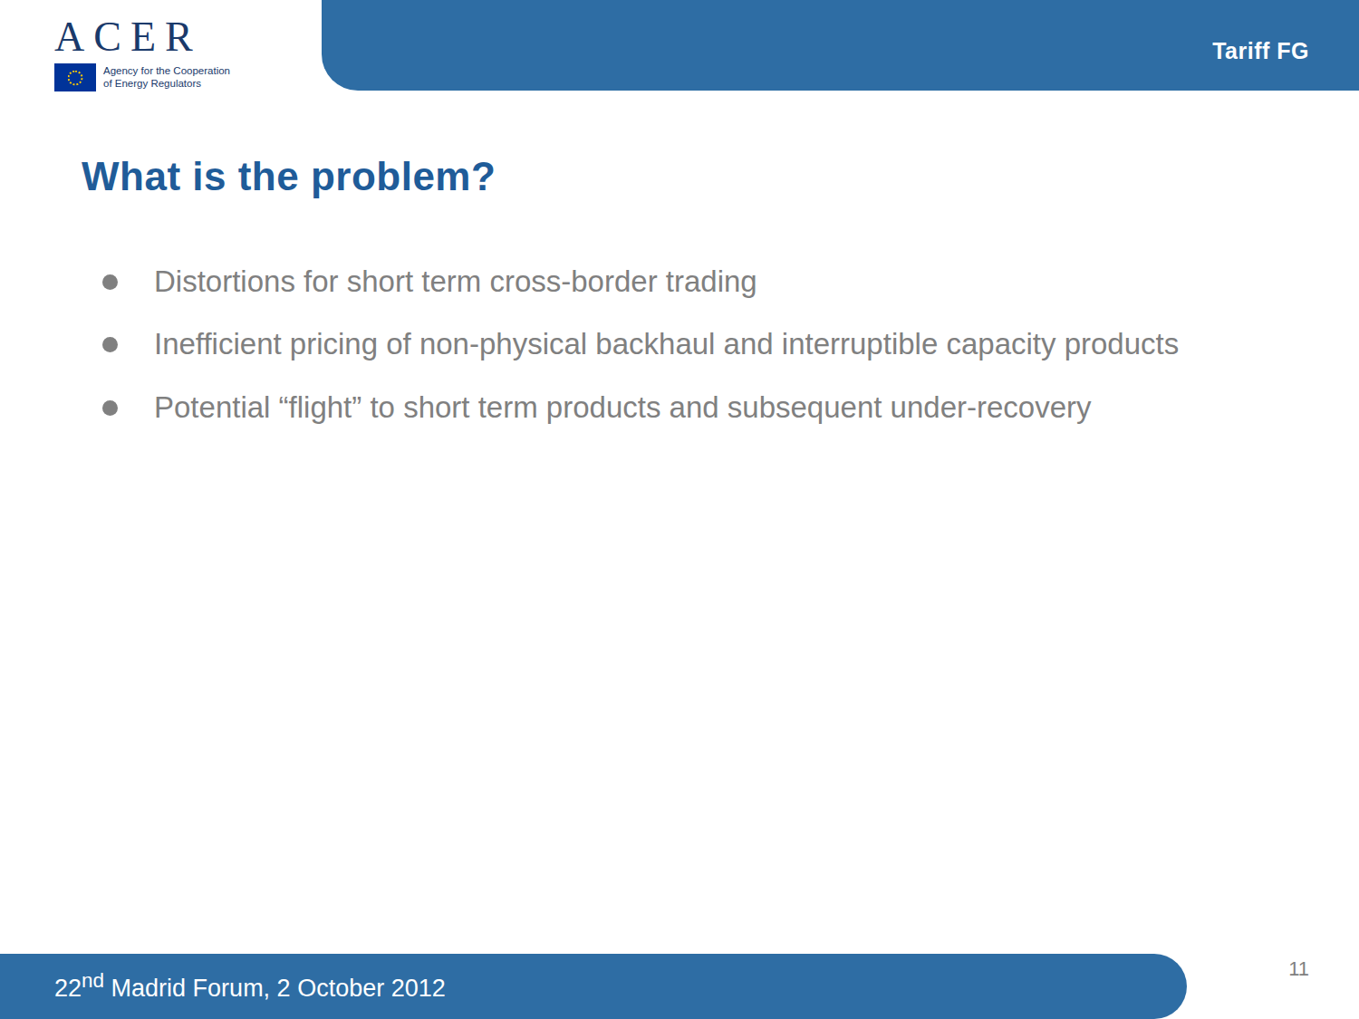Tariff FG
ACER
Agency for the Cooperation
of Energy Regulators
What is the problem?
Distortions for short term cross-border trading
Inefficient pricing of non-physical backhaul and interruptible capacity products
Potential “flight” to short term products and subsequent under-recovery
22nd Madrid Forum, 2 October 2012
11